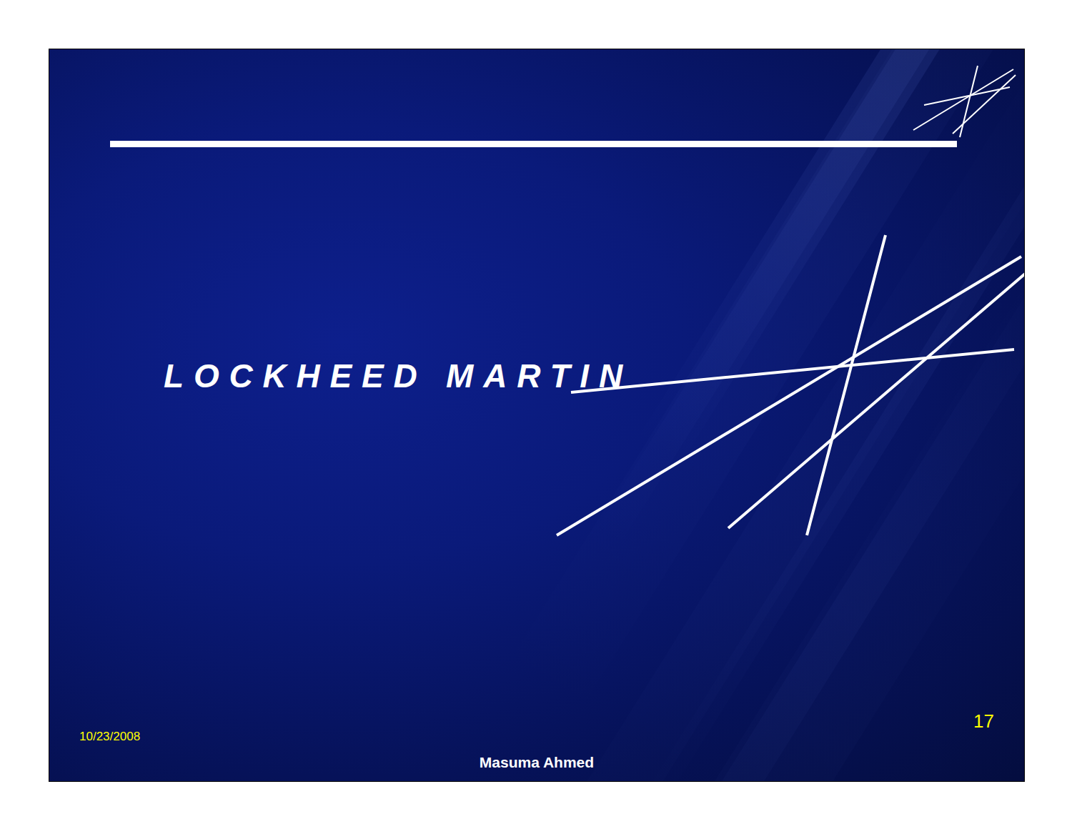LOCKHEED MARTIN
10/23/2008
17
Masuma Ahmed